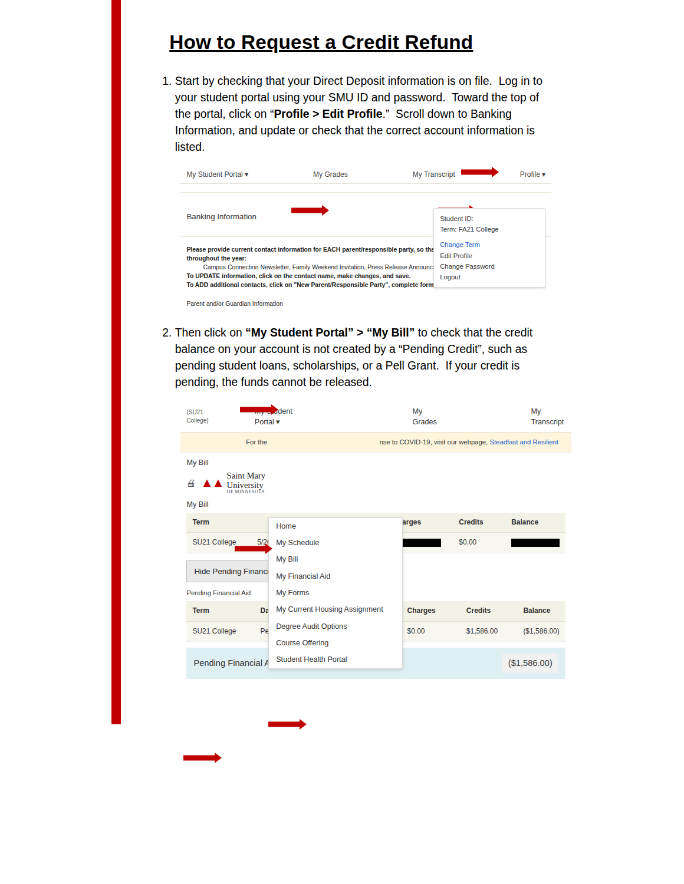How to Request a Credit Refund
Start by checking that your Direct Deposit information is on file. Log in to your student portal using your SMU ID and password. Toward the top of the portal, click on “Profile > Edit Profile.” Scroll down to Banking Information, and update or check that the correct account information is listed.
My Student Portal ▾ My Grades My Transcript Profile ▾
Banking Information
Student ID:
Term: FA21 College
Change Term
Edit Profile
Change Password
Logout
Please provide current contact information for EACH parent/responsible party, so that we may communicate with them throughout the year:
Campus Connection Newsletter, Family Weekend Invitation, Press Release Announcements -- Dean's List, Graduation
To UPDATE information, click on the contact name, make changes, and save.
To ADD additional contacts, click on "New Parent/Responsible Party", complete form, and save.
Parent and/or Guardian Information
Then click on “My Student Portal” > “My Bill” to check that the credit balance on your account is not created by a “Pending Credit”, such as pending student loans, scholarships, or a Pell Grant. If your credit is pending, the funds cannot be released.
(SU21 College) My Student Portal ▾ My Grades My Transcript
For the nse to COVID-19, visit our webpage, Steadfast and Resilient
My Bill
🖨 ▲▲ Saint Mary
UniversityOF MINNESOTA
My Bill
| Term | | ion | Charges | Credits | Balance |
| --- | --- | --- | --- | --- | --- |
| SU21 College | 5/26/2021 | Tuition Charge | | $0.00 | |
Hide Pending Financial Aid
Pending Financial Aid
| Term | Date Charged | Description | Charges | Credits | Balance |
| --- | --- | --- | --- | --- | --- |
| SU21 College | Pending | Federal Pell Grant | $0.00 | $1,586.00 | ($1,586.00) |
Pending Financial Aid: ($1,586.00)
Home
My Schedule
My Bill
My Financial Aid
My Forms
My Current Housing Assignment
Degree Audit Options
Course Offering
Student Health Portal